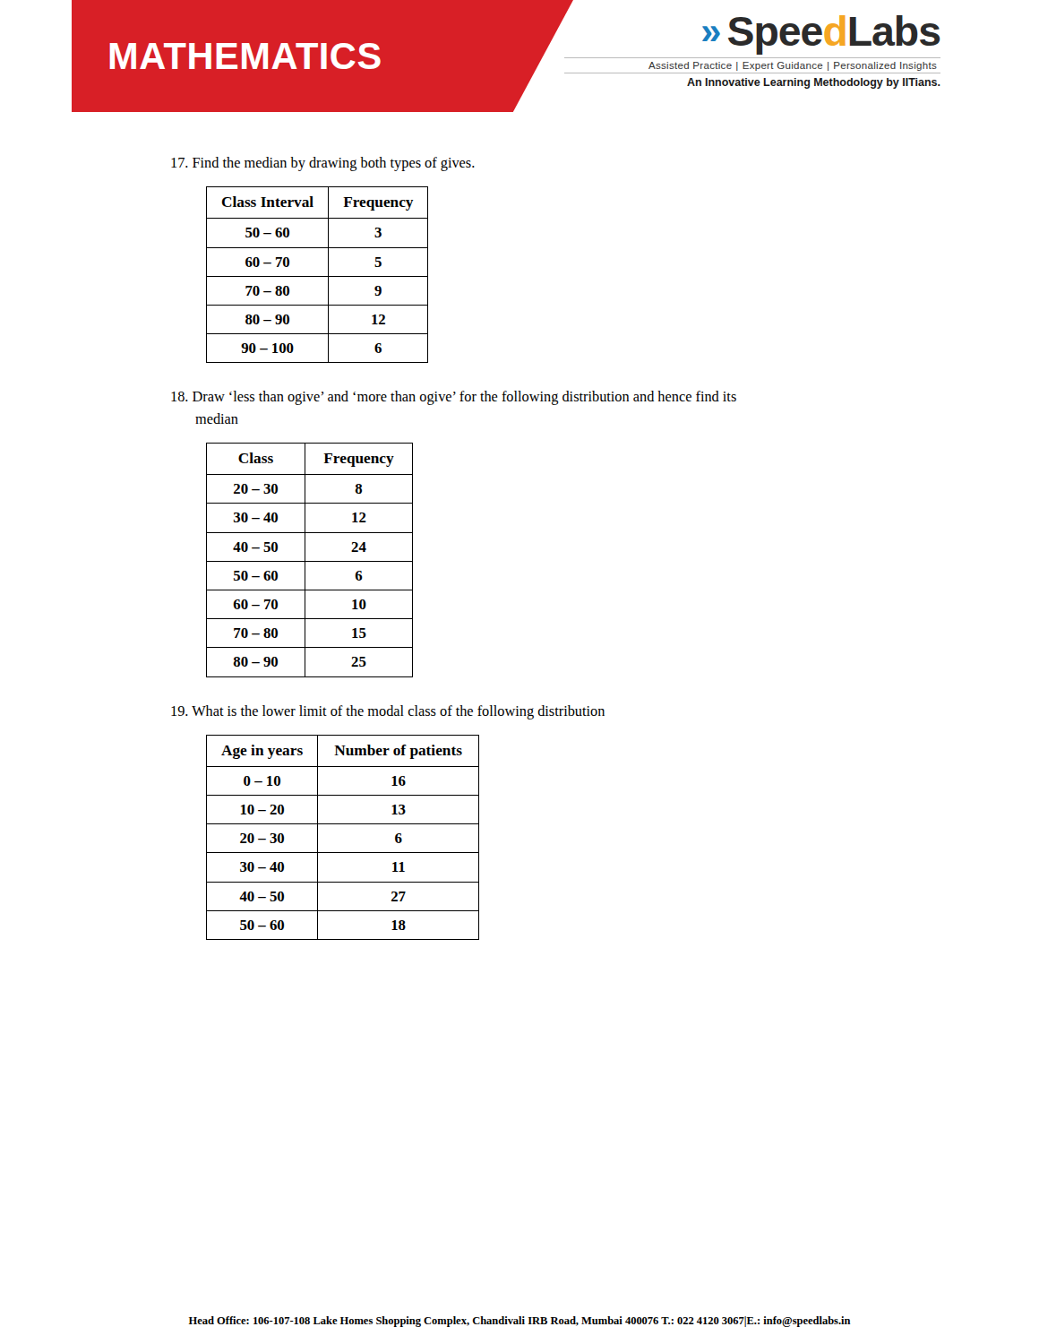MATHEMATICS
» Spee dLabs
Assisted Practice|Expert Guidance|Personalized Insights
An Innovative Learning Methodology by IITians.
17. Find the median by drawing both types of gives.
| Class Interval | Frequency |
| --- | --- |
| 50 – 60 | 3 |
| 60 – 70 | 5 |
| 70 – 80 | 9 |
| 80 – 90 | 12 |
| 90 – 100 | 6 |
18. Draw ‘less than ogive’ and ‘more than ogive’ for the following distribution and hence find its
median
| Class | Frequency |
| --- | --- |
| 20 – 30 | 8 |
| 30 – 40 | 12 |
| 40 – 50 | 24 |
| 50 – 60 | 6 |
| 60 – 70 | 10 |
| 70 – 80 | 15 |
| 80 – 90 | 25 |
19. What is the lower limit of the modal class of the following distribution
| Age in years | Number of patients |
| --- | --- |
| 0 – 10 | 16 |
| 10 – 20 | 13 |
| 20 – 30 | 6 |
| 30 – 40 | 11 |
| 40 – 50 | 27 |
| 50 – 60 | 18 |
Head Office: 106-107-108 Lake Homes Shopping Complex, Chandivali IRB Road, Mumbai 400076 T.: 022 4120 3067|E.: info@speedlabs.in